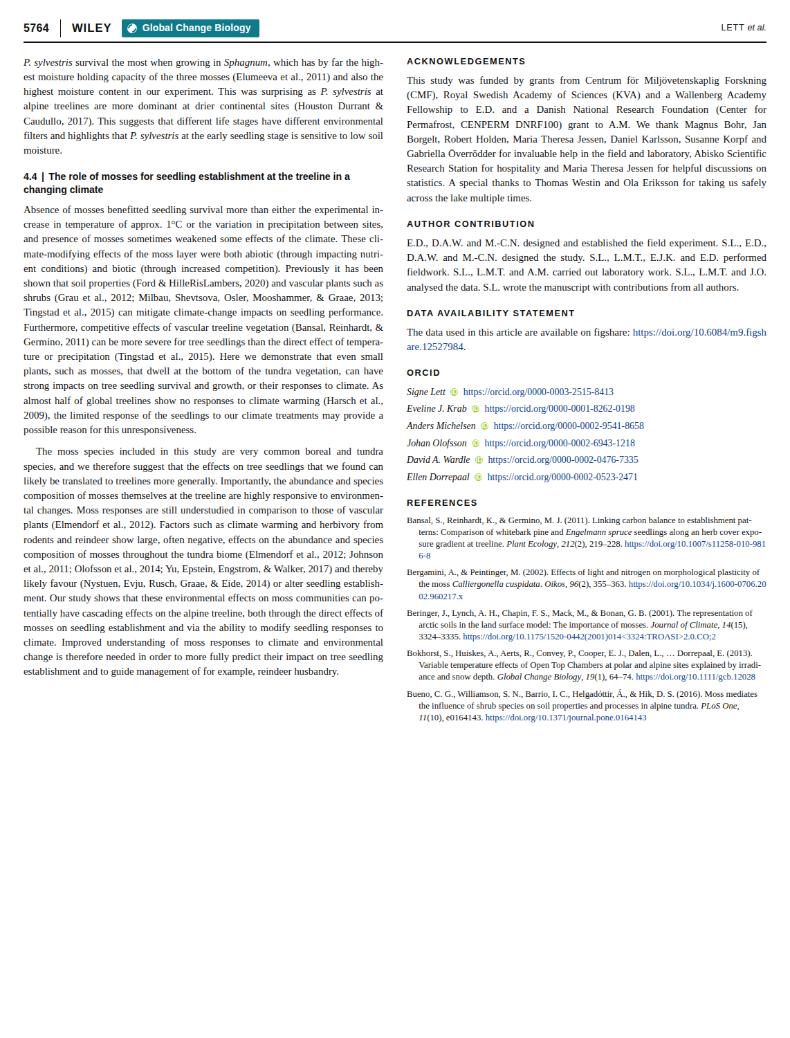5764 WILEY Global Change Biology LETT et al.
P. sylvestris survival the most when growing in Sphagnum, which has by far the highest moisture holding capacity of the three mosses (Elumeeva et al., 2011) and also the highest moisture content in our experiment. This was surprising as P. sylvestris at alpine treelines are more dominant at drier continental sites (Houston Durrant & Caudullo, 2017). This suggests that different life stages have different environmental filters and highlights that P. sylvestris at the early seedling stage is sensitive to low soil moisture.
4.4|The role of mosses for seedling establishment at the treeline in a changing climate
Absence of mosses benefitted seedling survival more than either the experimental increase in temperature of approx. 1°C or the variation in precipitation between sites, and presence of mosses sometimes weakened some effects of the climate. These climate-modifying effects of the moss layer were both abiotic (through impacting nutrient conditions) and biotic (through increased competition). Previously it has been shown that soil properties (Ford & HilleRisLambers, 2020) and vascular plants such as shrubs (Grau et al., 2012; Milbau, Shevtsova, Osler, Mooshammer, & Graae, 2013; Tingstad et al., 2015) can mitigate climate-change impacts on seedling performance. Furthermore, competitive effects of vascular treeline vegetation (Bansal, Reinhardt, & Germino, 2011) can be more severe for tree seedlings than the direct effect of temperature or precipitation (Tingstad et al., 2015). Here we demonstrate that even small plants, such as mosses, that dwell at the bottom of the tundra vegetation, can have strong impacts on tree seedling survival and growth, or their responses to climate. As almost half of global treelines show no responses to climate warming (Harsch et al., 2009), the limited response of the seedlings to our climate treatments may provide a possible reason for this unresponsiveness.
The moss species included in this study are very common boreal and tundra species, and we therefore suggest that the effects on tree seedlings that we found can likely be translated to treelines more generally. Importantly, the abundance and species composition of mosses themselves at the treeline are highly responsive to environmental changes. Moss responses are still understudied in comparison to those of vascular plants (Elmendorf et al., 2012). Factors such as climate warming and herbivory from rodents and reindeer show large, often negative, effects on the abundance and species composition of mosses throughout the tundra biome (Elmendorf et al., 2012; Johnson et al., 2011; Olofsson et al., 2014; Yu, Epstein, Engstrom, & Walker, 2017) and thereby likely favour (Nystuen, Evju, Rusch, Graae, & Eide, 2014) or alter seedling establishment. Our study shows that these environmental effects on moss communities can potentially have cascading effects on the alpine treeline, both through the direct effects of mosses on seedling establishment and via the ability to modify seedling responses to climate. Improved understanding of moss responses to climate and environmental change is therefore needed in order to more fully predict their impact on tree seedling establishment and to guide management of for example, reindeer husbandry.
Acknowledgements
This study was funded by grants from Centrum för Miljövetenskaplig Forskning (CMF), Royal Swedish Academy of Sciences (KVA) and a Wallenberg Academy Fellowship to E.D. and a Danish National Research Foundation (Center for Permafrost, CENPERM DNRF100) grant to A.M. We thank Magnus Bohr, Jan Borgelt, Robert Holden, Maria Theresa Jessen, Daniel Karlsson, Susanne Korpf and Gabriella Överrödder for invaluable help in the field and laboratory, Abisko Scientific Research Station for hospitality and Maria Theresa Jessen for helpful discussions on statistics. A special thanks to Thomas Westin and Ola Eriksson for taking us safely across the lake multiple times.
Author Contribution
E.D., D.A.W. and M.-C.N. designed and established the field experiment. S.L., E.D., D.A.W. and M.-C.N. designed the study. S.L., L.M.T., E.J.K. and E.D. performed fieldwork. S.L., L.M.T. and A.M. carried out laboratory work. S.L., L.M.T. and J.O. analysed the data. S.L. wrote the manuscript with contributions from all authors.
Data Availability Statement
The data used in this article are available on figshare: https://doi.org/10.6084/m9.figshare.12527984.
ORCID
Signe Lett iD https://orcid.org/0000-0003-2515-8413
Eveline J. Krab iD https://orcid.org/0000-0001-8262-0198
Anders Michelsen iD https://orcid.org/0000-0002-9541-8658
Johan Olofsson iD https://orcid.org/0000-0002-6943-1218
David A. Wardle iD https://orcid.org/0000-0002-0476-7335
Ellen Dorrepaal iD https://orcid.org/0000-0002-0523-2471
References
Bansal, S., Reinhardt, K., & Germino, M. J. (2011). Linking carbon balance to establishment patterns: Comparison of whitebark pine and Engelmann spruce seedlings along an herb cover exposure gradient at treeline. Plant Ecology, 212(2), 219–228. https://doi.org/10.1007/s11258-010-9816-8
Bergamini, A., & Peintinger, M. (2002). Effects of light and nitrogen on morphological plasticity of the moss Calliergonella cuspidata. Oikos, 96(2), 355–363. https://doi.org/10.1034/j.1600-0706.2002.960217.x
Beringer, J., Lynch, A. H., Chapin, F. S., Mack, M., & Bonan, G. B. (2001). The representation of arctic soils in the land surface model: The importance of mosses. Journal of Climate, 14(15), 3324–3335. https://doi.org/10.1175/1520-0442(2001)014<3324:TROASI>2.0.CO;2
Bokhorst, S., Huiskes, A., Aerts, R., Convey, P., Cooper, E. J., Dalen, L., … Dorrepaal, E. (2013). Variable temperature effects of Open Top Chambers at polar and alpine sites explained by irradiance and snow depth. Global Change Biology, 19(1), 64–74. https://doi.org/10.1111/gcb.12028
Bueno, C. G., Williamson, S. N., Barrio, I. C., Helgadóttir, Á., & Hik, D. S. (2016). Moss mediates the influence of shrub species on soil properties and processes in alpine tundra. PLoS One, 11(10), e0164143. https://doi.org/10.1371/journal.pone.0164143